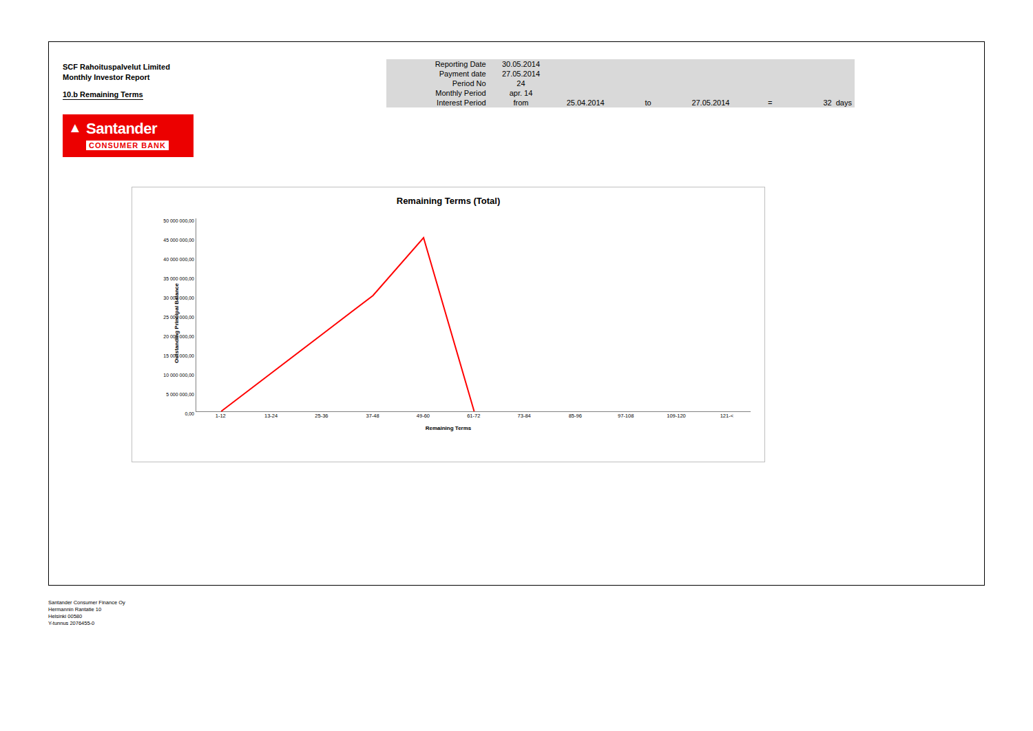SCF Rahoituspalvelut Limited
Monthly Investor Report
10.b Remaining Terms
▲ Santander CONSUMER BANK
| Reporting Date | 30.05.2014 | | | | |
| Payment date | 27.05.2014 | | | | |
| Period No | 24 | | | | |
| Monthly Period | apr. 14 | | | | |
| Interest Period | from | 25.04.2014 | to | 27.05.2014 | = | 32 days |
Remaining Terms (Total)
Outstanding Principal Balance
50 000 000,00
45 000 000,00
40 000 000,00
35 000 000,00
30 000 000,00
25 000 000,00
20 000 000,00
15 000 000,00
10 000 000,00
5 000 000,00
0,00
1-12 13-24 25-36 37-48 49-60 61-72 73-84 85-96 97-108 109-120 121-<
Remaining Terms
Santander Consumer Finance Oy
Hermannin Rantatie 10
Helsinki 00580
Y-tunnus 2076455-0